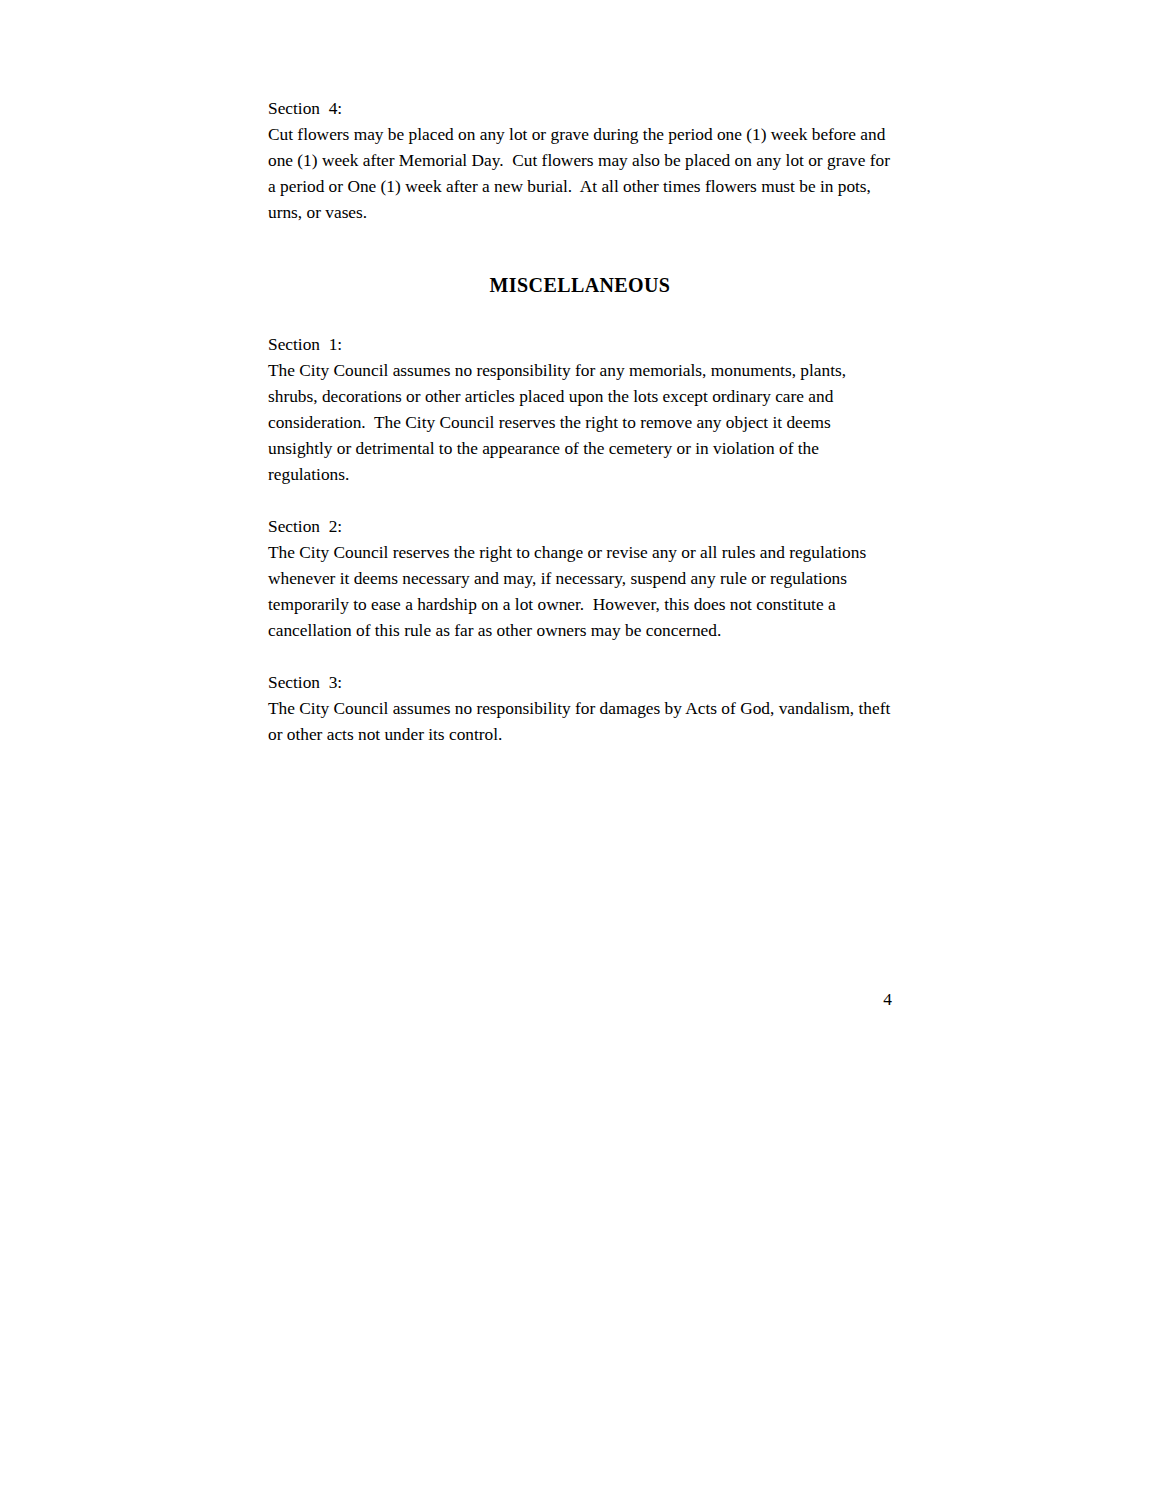Section 4:
Cut flowers may be placed on any lot or grave during the period one (1) week before and one (1) week after Memorial Day. Cut flowers may also be placed on any lot or grave for a period or One (1) week after a new burial. At all other times flowers must be in pots, urns, or vases.
MISCELLANEOUS
Section 1:
The City Council assumes no responsibility for any memorials, monuments, plants, shrubs, decorations or other articles placed upon the lots except ordinary care and consideration. The City Council reserves the right to remove any object it deems unsightly or detrimental to the appearance of the cemetery or in violation of the regulations.
Section 2:
The City Council reserves the right to change or revise any or all rules and regulations whenever it deems necessary and may, if necessary, suspend any rule or regulations temporarily to ease a hardship on a lot owner. However, this does not constitute a cancellation of this rule as far as other owners may be concerned.
Section 3:
The City Council assumes no responsibility for damages by Acts of God, vandalism, theft or other acts not under its control.
4